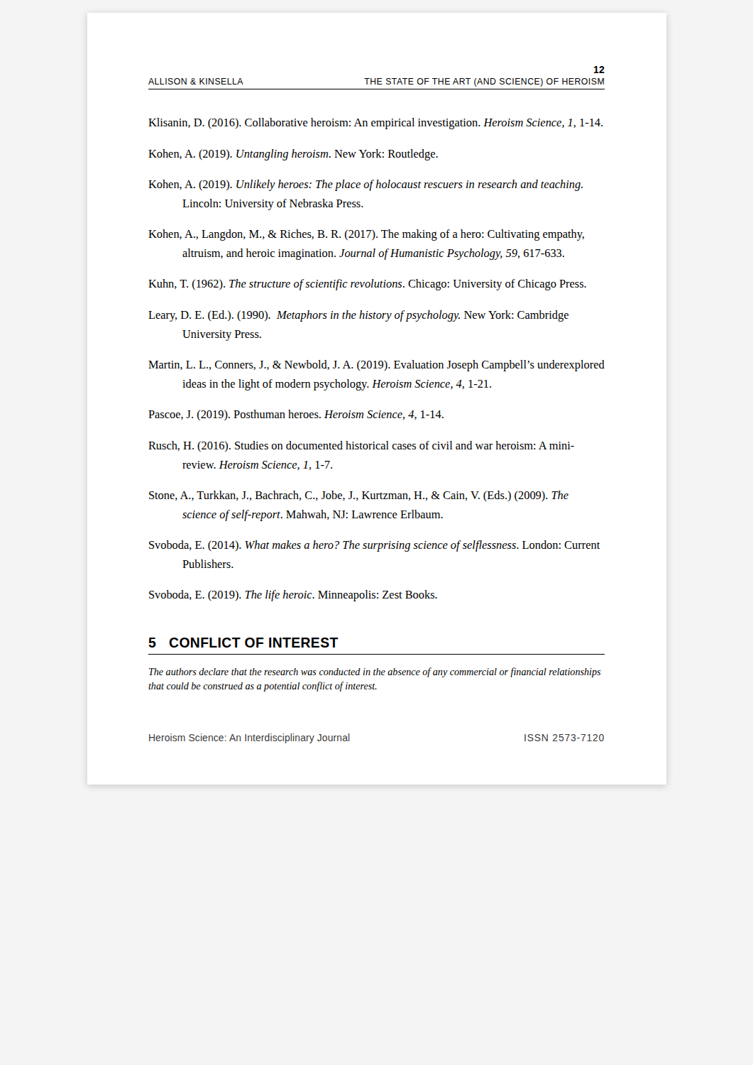12
Allison & Kinsella The State of the Art (and Science) of Heroism
Klisanin, D. (2016). Collaborative heroism: An empirical investigation. Heroism Science, 1, 1-14.
Kohen, A. (2019). Untangling heroism. New York: Routledge.
Kohen, A. (2019). Unlikely heroes: The place of holocaust rescuers in research and teaching. Lincoln: University of Nebraska Press.
Kohen, A., Langdon, M., & Riches, B. R. (2017). The making of a hero: Cultivating empathy, altruism, and heroic imagination. Journal of Humanistic Psychology, 59, 617-633.
Kuhn, T. (1962). The structure of scientific revolutions. Chicago: University of Chicago Press.
Leary, D. E. (Ed.). (1990). Metaphors in the history of psychology. New York: Cambridge University Press.
Martin, L. L., Conners, J., & Newbold, J. A. (2019). Evaluation Joseph Campbell’s underexplored ideas in the light of modern psychology. Heroism Science, 4, 1-21.
Pascoe, J. (2019). Posthuman heroes. Heroism Science, 4, 1-14.
Rusch, H. (2016). Studies on documented historical cases of civil and war heroism: A mini-review. Heroism Science, 1, 1-7.
Stone, A., Turkkan, J., Bachrach, C., Jobe, J., Kurtzman, H., & Cain, V. (Eds.) (2009). The science of self-report. Mahwah, NJ: Lawrence Erlbaum.
Svoboda, E. (2014). What makes a hero? The surprising science of selflessness. London: Current Publishers.
Svoboda, E. (2019). The life heroic. Minneapolis: Zest Books.
5 Conflict of interest
The authors declare that the research was conducted in the absence of any commercial or financial relationships that could be construed as a potential conflict of interest.
Heroism Science: An Interdisciplinary Journal ISSN 2573-7120